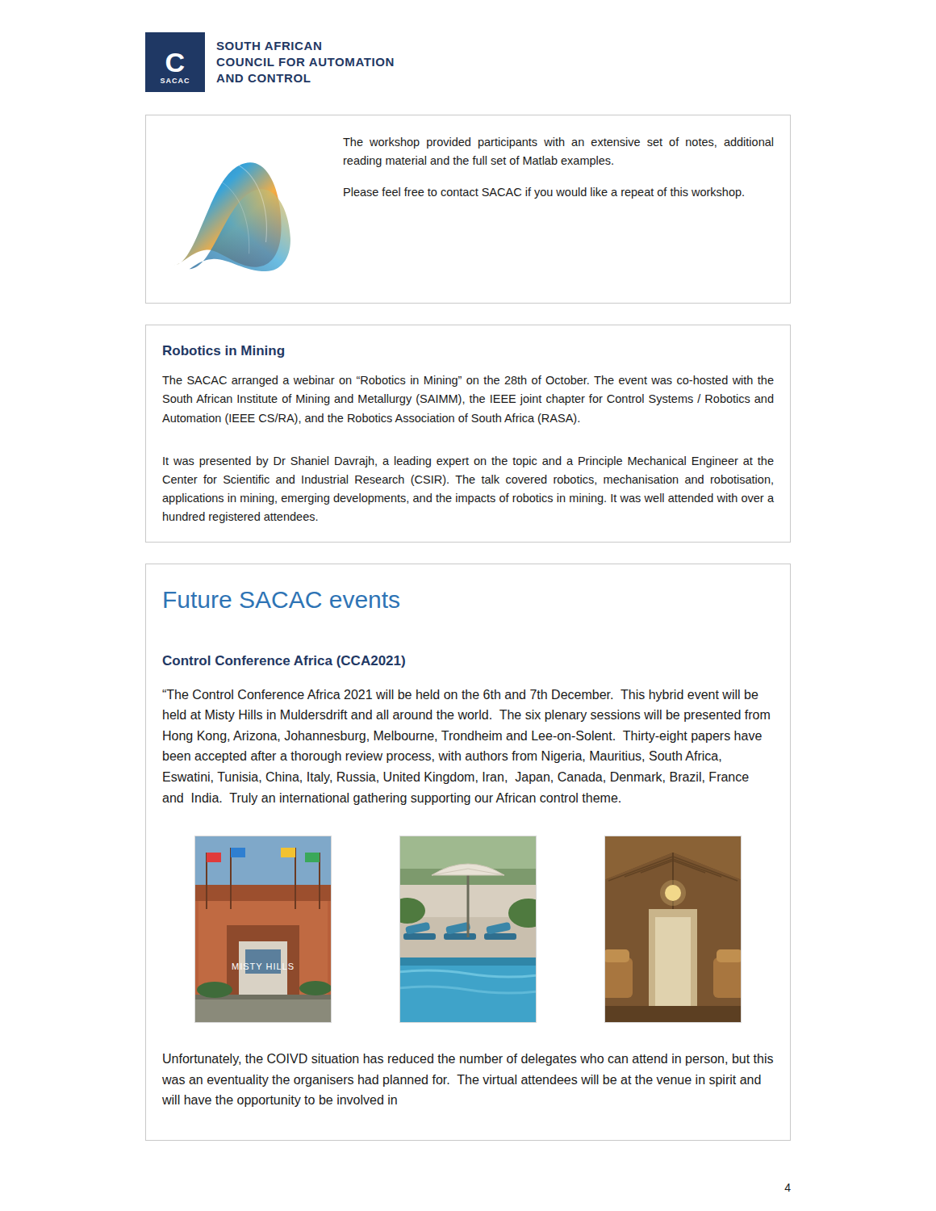C SACAC
South African
Council for Automation
and Control
The workshop provided participants with an extensive set of notes, additional reading material and the full set of Matlab examples.
Please feel free to contact SACAC if you would like a repeat of this workshop.
Robotics in Mining
The SACAC arranged a webinar on “Robotics in Mining” on the 28th of October. The event was co-hosted with the South African Institute of Mining and Metallurgy (SAIMM), the IEEE joint chapter for Control Systems / Robotics and Automation (IEEE CS/RA), and the Robotics Association of South Africa (RASA).
It was presented by Dr Shaniel Davrajh, a leading expert on the topic and a Principle Mechanical Engineer at the Center for Scientific and Industrial Research (CSIR). The talk covered robotics, mechanisation and robotisation, applications in mining, emerging developments, and the impacts of robotics in mining. It was well attended with over a hundred registered attendees.
Future SACAC events
Control Conference Africa (CCA2021)
“The Control Conference Africa 2021 will be held on the 6th and 7th December. This hybrid event will be held at Misty Hills in Muldersdrift and all around the world. The six plenary sessions will be presented from Hong Kong, Arizona, Johannesburg, Melbourne, Trondheim and Lee-on-Solent. Thirty-eight papers have been accepted after a thorough review process, with authors from Nigeria, Mauritius, South Africa, Eswatini, Tunisia, China, Italy, Russia, United Kingdom, Iran, Japan, Canada, Denmark, Brazil, France and India. Truly an international gathering supporting our African control theme.
MISTY HILLS
Unfortunately, the COIVD situation has reduced the number of delegates who can attend in person, but this was an eventuality the organisers had planned for. The virtual attendees will be at the venue in spirit and will have the opportunity to be involved in
4